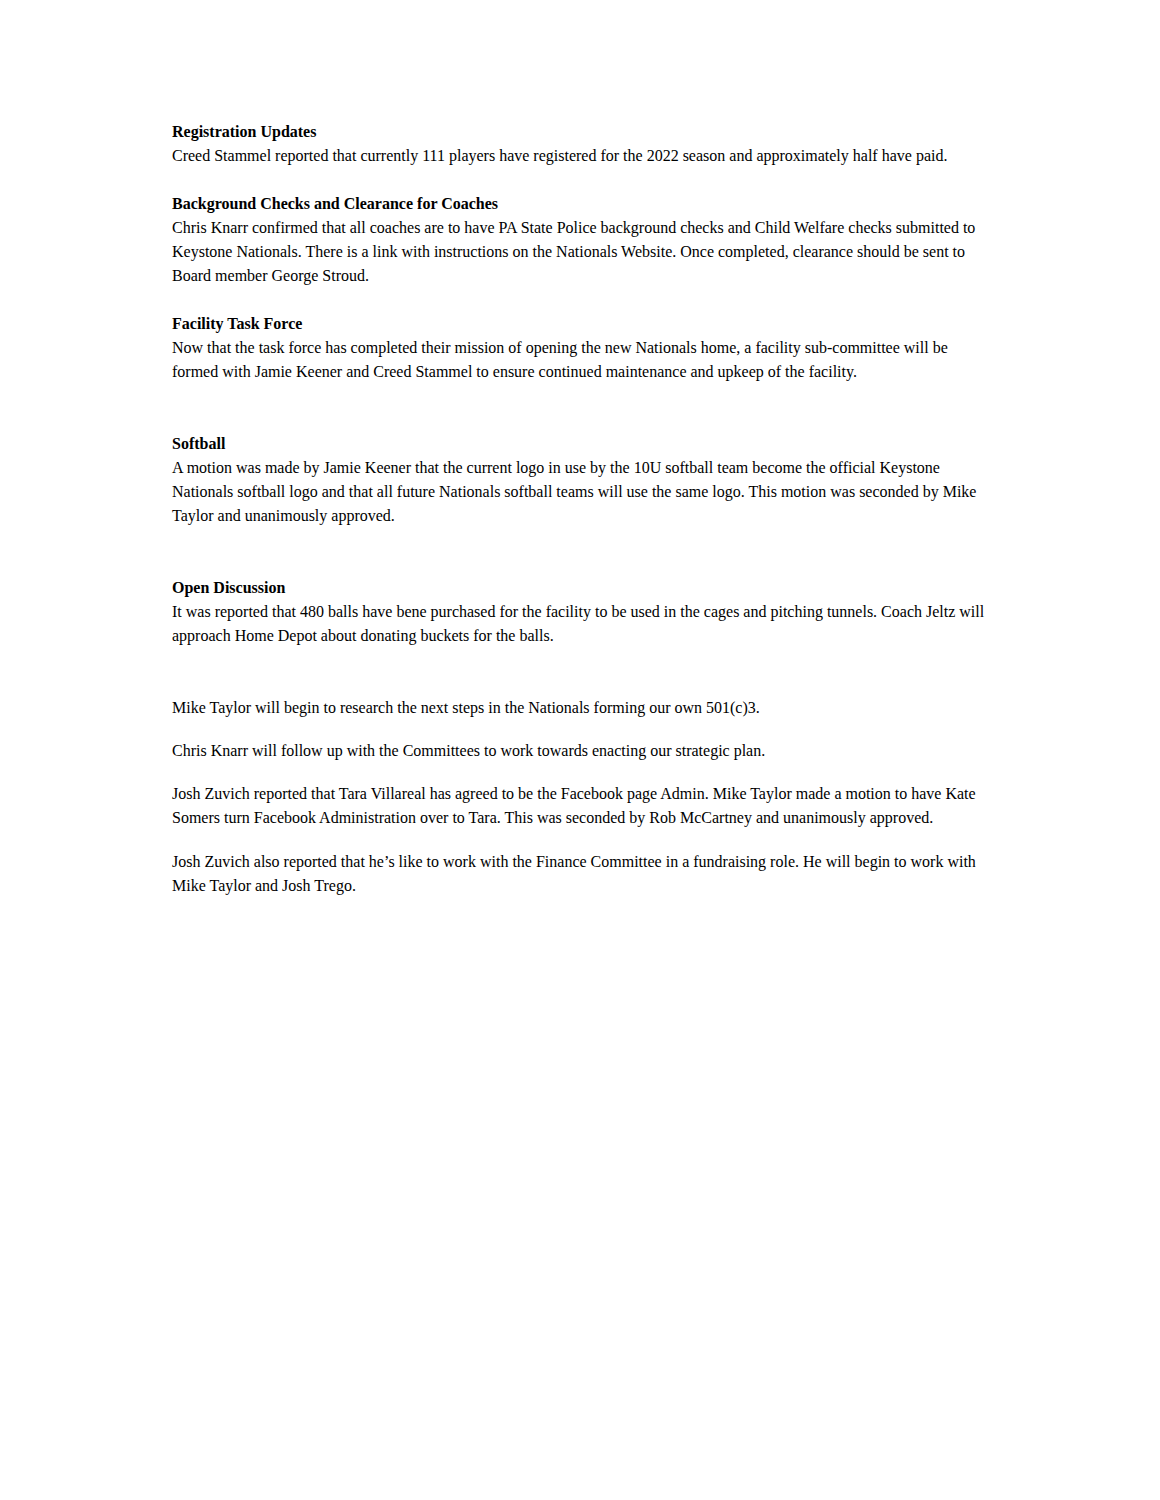Registration Updates
Creed Stammel reported that currently 111 players have registered for the 2022 season and approximately half have paid.
Background Checks and Clearance for Coaches
Chris Knarr confirmed that all coaches are to have PA State Police background checks and Child Welfare checks submitted to Keystone Nationals. There is a link with instructions on the Nationals Website. Once completed, clearance should be sent to Board member George Stroud.
Facility Task Force
Now that the task force has completed their mission of opening the new Nationals home, a facility sub-committee will be formed with Jamie Keener and Creed Stammel to ensure continued maintenance and upkeep of the facility.
Softball
A motion was made by Jamie Keener that the current logo in use by the 10U softball team become the official Keystone Nationals softball logo and that all future Nationals softball teams will use the same logo. This motion was seconded by Mike Taylor and unanimously approved.
Open Discussion
It was reported that 480 balls have bene purchased for the facility to be used in the cages and pitching tunnels. Coach Jeltz will approach Home Depot about donating buckets for the balls.
Mike Taylor will begin to research the next steps in the Nationals forming our own 501(c)3.
Chris Knarr will follow up with the Committees to work towards enacting our strategic plan.
Josh Zuvich reported that Tara Villareal has agreed to be the Facebook page Admin. Mike Taylor made a motion to have Kate Somers turn Facebook Administration over to Tara. This was seconded by Rob McCartney and unanimously approved.
Josh Zuvich also reported that he’s like to work with the Finance Committee in a fundraising role. He will begin to work with Mike Taylor and Josh Trego.